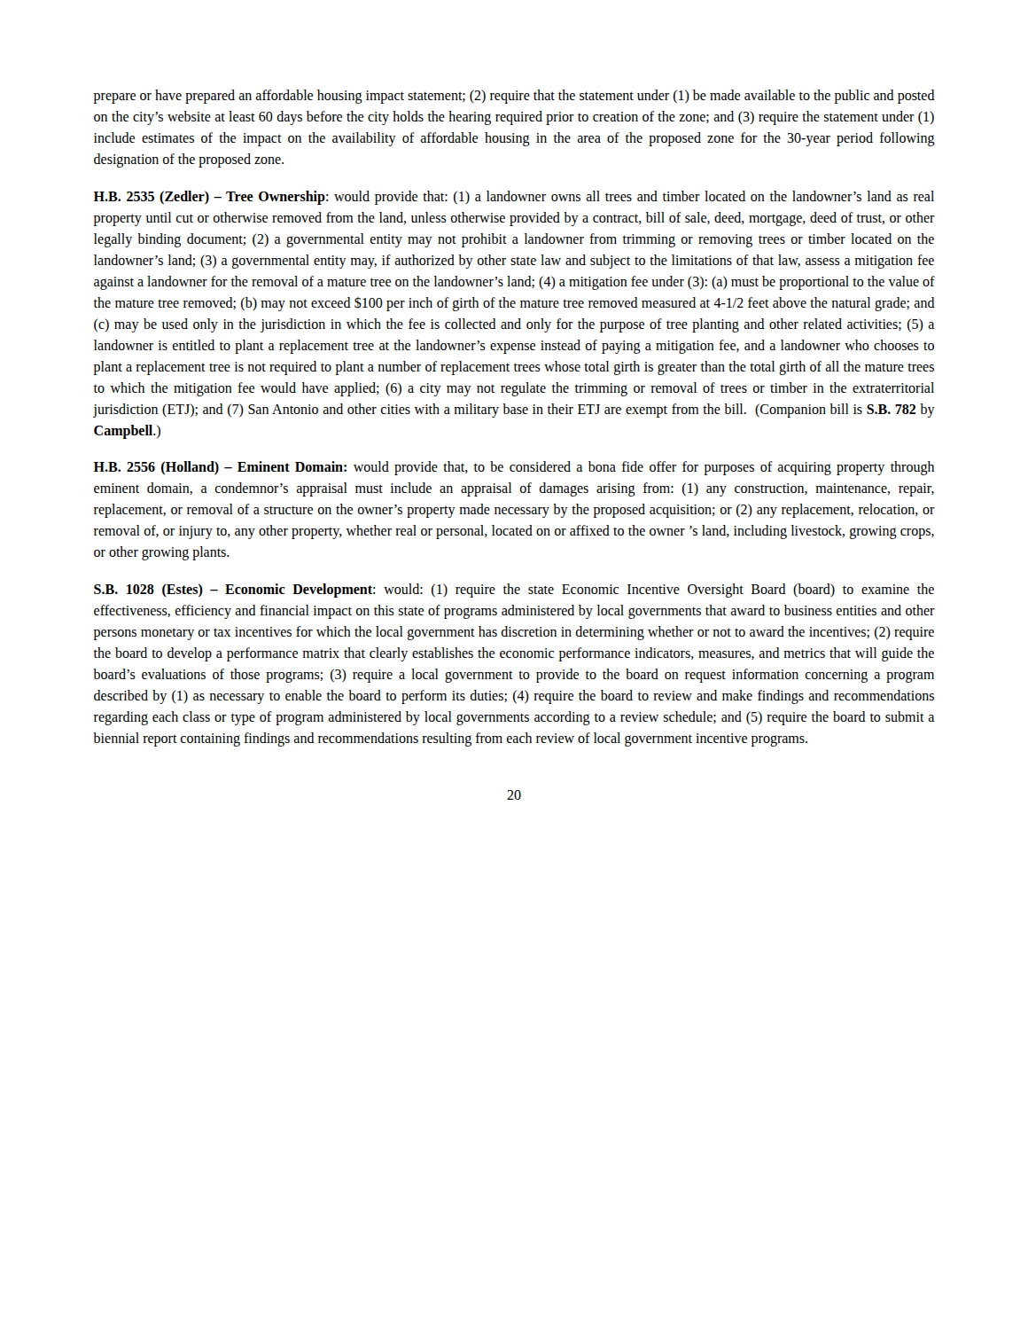prepare or have prepared an affordable housing impact statement; (2) require that the statement under (1) be made available to the public and posted on the city’s website at least 60 days before the city holds the hearing required prior to creation of the zone; and (3) require the statement under (1) include estimates of the impact on the availability of affordable housing in the area of the proposed zone for the 30-year period following designation of the proposed zone.
H.B. 2535 (Zedler) – Tree Ownership: would provide that: (1) a landowner owns all trees and timber located on the landowner’s land as real property until cut or otherwise removed from the land, unless otherwise provided by a contract, bill of sale, deed, mortgage, deed of trust, or other legally binding document; (2) a governmental entity may not prohibit a landowner from trimming or removing trees or timber located on the landowner’s land; (3) a governmental entity may, if authorized by other state law and subject to the limitations of that law, assess a mitigation fee against a landowner for the removal of a mature tree on the landowner’s land; (4) a mitigation fee under (3): (a) must be proportional to the value of the mature tree removed; (b) may not exceed $100 per inch of girth of the mature tree removed measured at 4-1/2 feet above the natural grade; and (c) may be used only in the jurisdiction in which the fee is collected and only for the purpose of tree planting and other related activities; (5) a landowner is entitled to plant a replacement tree at the landowner’s expense instead of paying a mitigation fee, and a landowner who chooses to plant a replacement tree is not required to plant a number of replacement trees whose total girth is greater than the total girth of all the mature trees to which the mitigation fee would have applied; (6) a city may not regulate the trimming or removal of trees or timber in the extraterritorial jurisdiction (ETJ); and (7) San Antonio and other cities with a military base in their ETJ are exempt from the bill. (Companion bill is S.B. 782 by Campbell.)
H.B. 2556 (Holland) – Eminent Domain: would provide that, to be considered a bona fide offer for purposes of acquiring property through eminent domain, a condemnor’s appraisal must include an appraisal of damages arising from: (1) any construction, maintenance, repair, replacement, or removal of a structure on the owner’s property made necessary by the proposed acquisition; or (2) any replacement, relocation, or removal of, or injury to, any other property, whether real or personal, located on or affixed to the owner ’s land, including livestock, growing crops, or other growing plants.
S.B. 1028 (Estes) – Economic Development: would: (1) require the state Economic Incentive Oversight Board (board) to examine the effectiveness, efficiency and financial impact on this state of programs administered by local governments that award to business entities and other persons monetary or tax incentives for which the local government has discretion in determining whether or not to award the incentives; (2) require the board to develop a performance matrix that clearly establishes the economic performance indicators, measures, and metrics that will guide the board’s evaluations of those programs; (3) require a local government to provide to the board on request information concerning a program described by (1) as necessary to enable the board to perform its duties; (4) require the board to review and make findings and recommendations regarding each class or type of program administered by local governments according to a review schedule; and (5) require the board to submit a biennial report containing findings and recommendations resulting from each review of local government incentive programs.
20